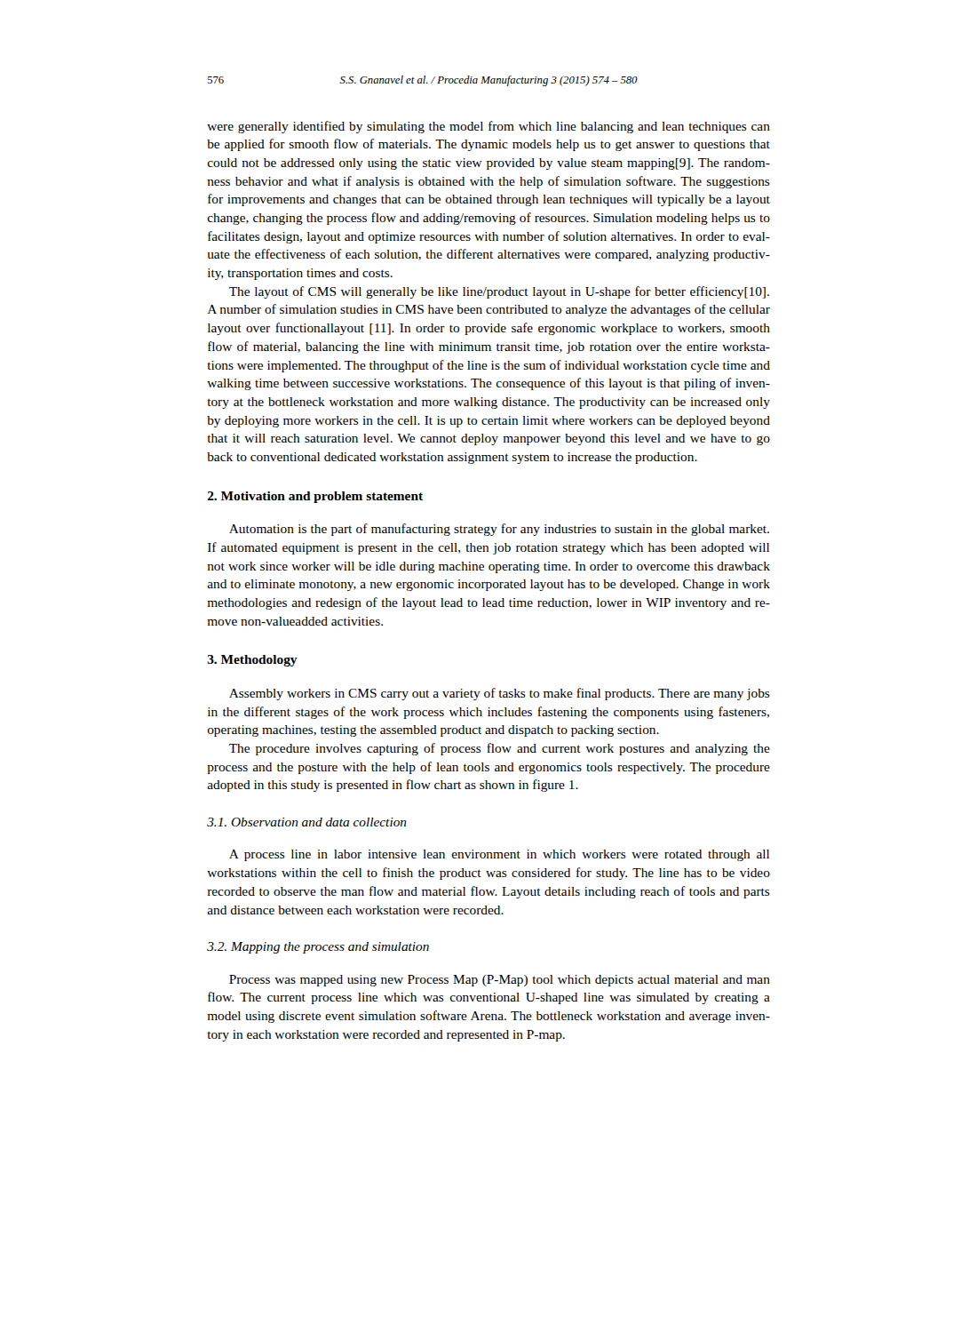576 S.S. Gnanavel et al. / Procedia Manufacturing 3 (2015) 574 – 580
were generally identified by simulating the model from which line balancing and lean techniques can be applied for smooth flow of materials. The dynamic models help us to get answer to questions that could not be addressed only using the static view provided by value steam mapping[9]. The randomness behavior and what if analysis is obtained with the help of simulation software. The suggestions for improvements and changes that can be obtained through lean techniques will typically be a layout change, changing the process flow and adding/removing of resources. Simulation modeling helps us to facilitates design, layout and optimize resources with number of solution alternatives. In order to evaluate the effectiveness of each solution, the different alternatives were compared, analyzing productivity, transportation times and costs.
The layout of CMS will generally be like line/product layout in U-shape for better efficiency[10]. A number of simulation studies in CMS have been contributed to analyze the advantages of the cellular layout over functionallayout [11]. In order to provide safe ergonomic workplace to workers, smooth flow of material, balancing the line with minimum transit time, job rotation over the entire workstations were implemented. The throughput of the line is the sum of individual workstation cycle time and walking time between successive workstations. The consequence of this layout is that piling of inventory at the bottleneck workstation and more walking distance. The productivity can be increased only by deploying more workers in the cell. It is up to certain limit where workers can be deployed beyond that it will reach saturation level. We cannot deploy manpower beyond this level and we have to go back to conventional dedicated workstation assignment system to increase the production.
2. Motivation and problem statement
Automation is the part of manufacturing strategy for any industries to sustain in the global market. If automated equipment is present in the cell, then job rotation strategy which has been adopted will not work since worker will be idle during machine operating time. In order to overcome this drawback and to eliminate monotony, a new ergonomic incorporated layout has to be developed. Change in work methodologies and redesign of the layout lead to lead time reduction, lower in WIP inventory and remove non-valueadded activities.
3. Methodology
Assembly workers in CMS carry out a variety of tasks to make final products. There are many jobs in the different stages of the work process which includes fastening the components using fasteners, operating machines, testing the assembled product and dispatch to packing section.
The procedure involves capturing of process flow and current work postures and analyzing the process and the posture with the help of lean tools and ergonomics tools respectively. The procedure adopted in this study is presented in flow chart as shown in figure 1.
3.1. Observation and data collection
A process line in labor intensive lean environment in which workers were rotated through all workstations within the cell to finish the product was considered for study. The line has to be video recorded to observe the man flow and material flow. Layout details including reach of tools and parts and distance between each workstation were recorded.
3.2. Mapping the process and simulation
Process was mapped using new Process Map (P-Map) tool which depicts actual material and man flow. The current process line which was conventional U-shaped line was simulated by creating a model using discrete event simulation software Arena. The bottleneck workstation and average inventory in each workstation were recorded and represented in P-map.